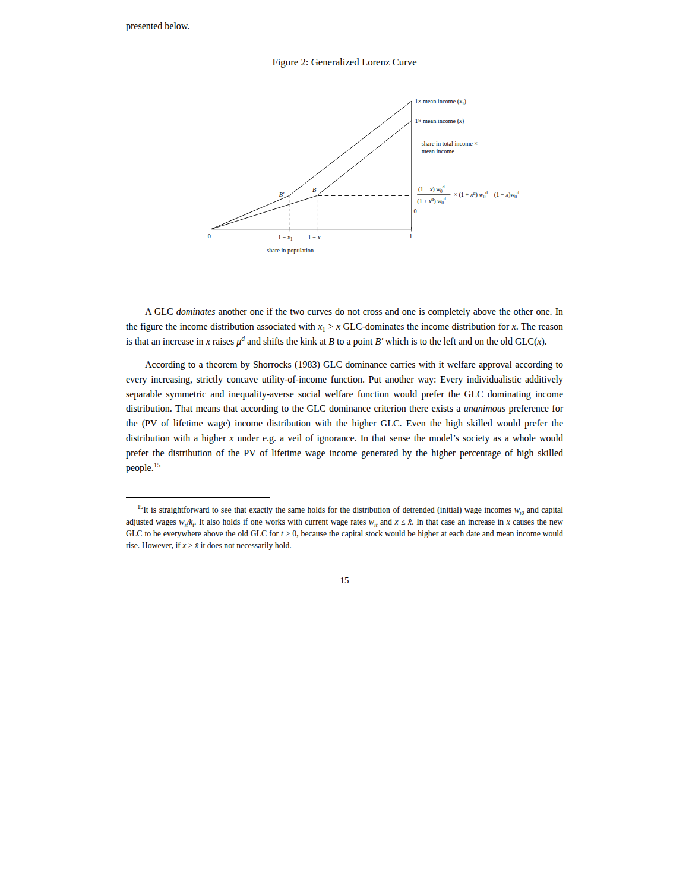presented below.
Figure 2: Generalized Lorenz Curve
1× mean income (x1) 1× mean income (x) share in total income × mean income (1 − x) w0d (1 + xα) w0d × (1 + xα) w0d = (1 − x)w0d 0 B B′ 0 1 − x1 1 − x 1 share in population
A GLC dominates another one if the two curves do not cross and one is completely above the other one. In the figure the income distribution associated with x1 > x GLC-dominates the income distribution for x. The reason is that an increase in x raises μd and shifts the kink at B to a point B′ which is to the left and on the old GLC(x).
According to a theorem by Shorrocks (1983) GLC dominance carries with it welfare approval according to every increasing, strictly concave utility-of-income function. Put another way: Every individualistic additively separable symmetric and inequality-averse social welfare function would prefer the GLC dominating income distribution. That means that according to the GLC dominance criterion there exists a unanimous preference for the (PV of lifetime wage) income distribution with the higher GLC. Even the high skilled would prefer the distribution with a higher x under e.g. a veil of ignorance. In that sense the model’s society as a whole would prefer the distribution of the PV of lifetime wage income generated by the higher percentage of high skilled people.15
15 It is straightforward to see that exactly the same holds for the distribution of detrended (initial) wage incomes wi0 and capital adjusted wages wit⁄kt. It also holds if one works with current wage rates wit and x ≤ x̂. In that case an increase in x causes the new GLC to be everywhere above the old GLC for t > 0, because the capital stock would be higher at each date and mean income would rise. However, if x > x̂ it does not necessarily hold.
15